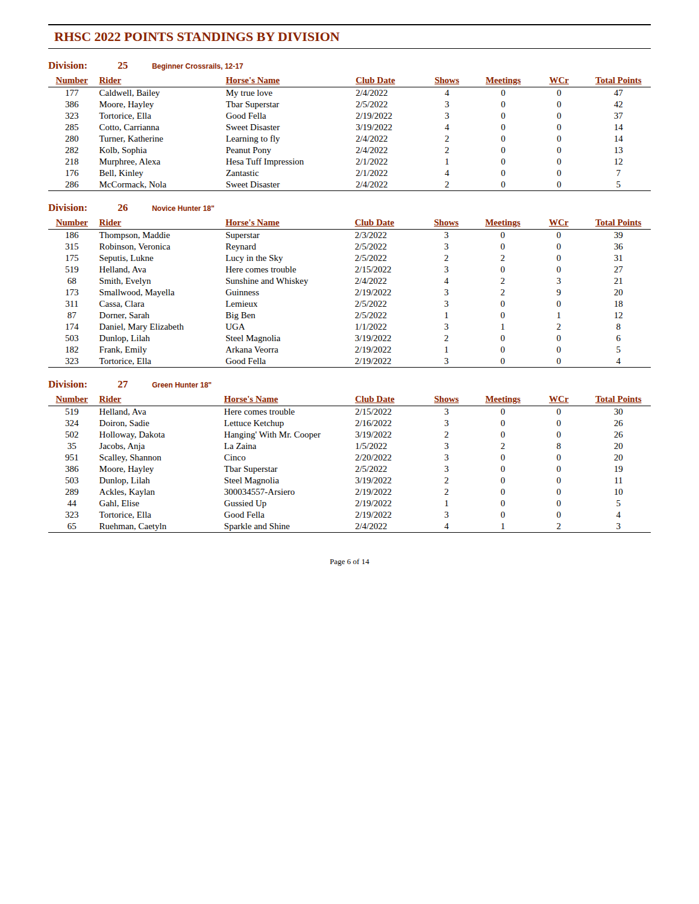RHSC 2022 POINTS STANDINGS BY DIVISION
Division: 25 Beginner Crossrails, 12-17
| Number | Rider | Horse's Name | Club Date | Shows | Meetings | WCr | Total Points |
| --- | --- | --- | --- | --- | --- | --- | --- |
| 177 | Caldwell, Bailey | My true love | 2/4/2022 | 4 | 0 | 0 | 47 |
| 386 | Moore, Hayley | Tbar Superstar | 2/5/2022 | 3 | 0 | 0 | 42 |
| 323 | Tortorice, Ella | Good Fella | 2/19/2022 | 3 | 0 | 0 | 37 |
| 285 | Cotto, Carrianna | Sweet Disaster | 3/19/2022 | 4 | 0 | 0 | 14 |
| 280 | Turner, Katherine | Learning to fly | 2/4/2022 | 2 | 0 | 0 | 14 |
| 282 | Kolb, Sophia | Peanut Pony | 2/4/2022 | 2 | 0 | 0 | 13 |
| 218 | Murphree, Alexa | Hesa Tuff Impression | 2/1/2022 | 1 | 0 | 0 | 12 |
| 176 | Bell, Kinley | Zantastic | 2/1/2022 | 4 | 0 | 0 | 7 |
| 286 | McCormack, Nola | Sweet Disaster | 2/4/2022 | 2 | 0 | 0 | 5 |
Division: 26 Novice Hunter 18"
| Number | Rider | Horse's Name | Club Date | Shows | Meetings | WCr | Total Points |
| --- | --- | --- | --- | --- | --- | --- | --- |
| 186 | Thompson, Maddie | Superstar | 2/3/2022 | 3 | 0 | 0 | 39 |
| 315 | Robinson, Veronica | Reynard | 2/5/2022 | 3 | 0 | 0 | 36 |
| 175 | Seputis, Lukne | Lucy in the Sky | 2/5/2022 | 2 | 2 | 0 | 31 |
| 519 | Helland, Ava | Here comes trouble | 2/15/2022 | 3 | 0 | 0 | 27 |
| 68 | Smith, Evelyn | Sunshine and Whiskey | 2/4/2022 | 4 | 2 | 3 | 21 |
| 173 | Smallwood, Mayella | Guinness | 2/19/2022 | 3 | 2 | 9 | 20 |
| 311 | Cassa, Clara | Lemieux | 2/5/2022 | 3 | 0 | 0 | 18 |
| 87 | Dorner, Sarah | Big Ben | 2/5/2022 | 1 | 0 | 1 | 12 |
| 174 | Daniel, Mary Elizabeth | UGA | 1/1/2022 | 3 | 1 | 2 | 8 |
| 503 | Dunlop, Lilah | Steel Magnolia | 3/19/2022 | 2 | 0 | 0 | 6 |
| 182 | Frank, Emily | Arkana Veorra | 2/19/2022 | 1 | 0 | 0 | 5 |
| 323 | Tortorice, Ella | Good Fella | 2/19/2022 | 3 | 0 | 0 | 4 |
Division: 27 Green Hunter 18"
| Number | Rider | Horse's Name | Club Date | Shows | Meetings | WCr | Total Points |
| --- | --- | --- | --- | --- | --- | --- | --- |
| 519 | Helland, Ava | Here comes trouble | 2/15/2022 | 3 | 0 | 0 | 30 |
| 324 | Doiron, Sadie | Lettuce Ketchup | 2/16/2022 | 3 | 0 | 0 | 26 |
| 502 | Holloway, Dakota | Hanging' With Mr. Cooper | 3/19/2022 | 2 | 0 | 0 | 26 |
| 35 | Jacobs, Anja | La Zaina | 1/5/2022 | 3 | 2 | 8 | 20 |
| 951 | Scalley, Shannon | Cinco | 2/20/2022 | 3 | 0 | 0 | 20 |
| 386 | Moore, Hayley | Tbar Superstar | 2/5/2022 | 3 | 0 | 0 | 19 |
| 503 | Dunlop, Lilah | Steel Magnolia | 3/19/2022 | 2 | 0 | 0 | 11 |
| 289 | Ackles, Kaylan | 300034557-Arsiero | 2/19/2022 | 2 | 0 | 0 | 10 |
| 44 | Gahl, Elise | Gussied Up | 2/19/2022 | 1 | 0 | 0 | 5 |
| 323 | Tortorice, Ella | Good Fella | 2/19/2022 | 3 | 0 | 0 | 4 |
| 65 | Ruehman, Caetyln | Sparkle and Shine | 2/4/2022 | 4 | 1 | 2 | 3 |
Page 6 of 14